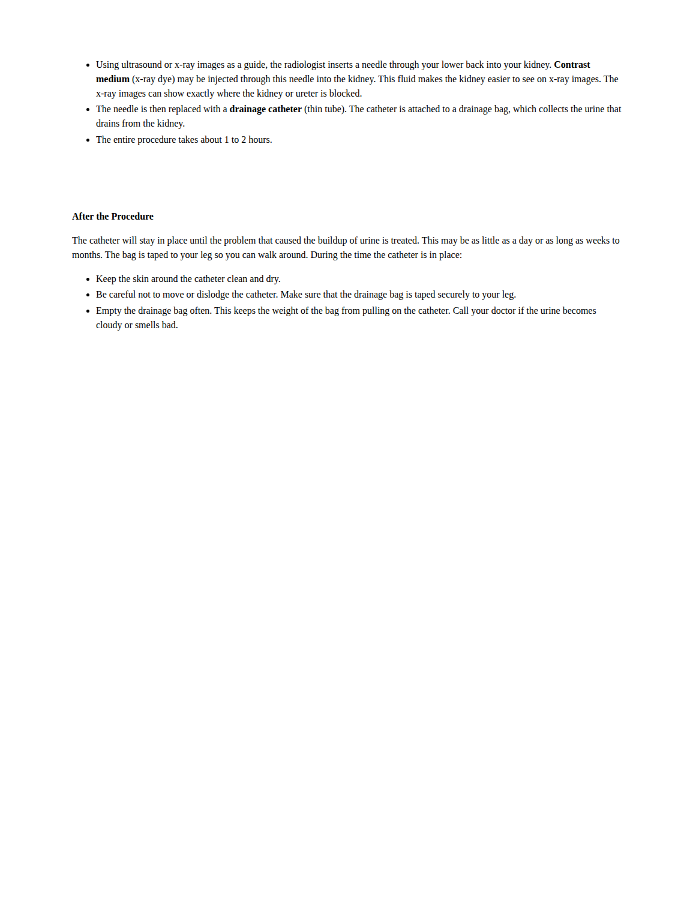Using ultrasound or x-ray images as a guide, the radiologist inserts a needle through your lower back into your kidney. Contrast medium (x-ray dye) may be injected through this needle into the kidney. This fluid makes the kidney easier to see on x-ray images. The x-ray images can show exactly where the kidney or ureter is blocked.
The needle is then replaced with a drainage catheter (thin tube). The catheter is attached to a drainage bag, which collects the urine that drains from the kidney.
The entire procedure takes about 1 to 2 hours.
After the Procedure
The catheter will stay in place until the problem that caused the buildup of urine is treated. This may be as little as a day or as long as weeks to months. The bag is taped to your leg so you can walk around. During the time the catheter is in place:
Keep the skin around the catheter clean and dry.
Be careful not to move or dislodge the catheter. Make sure that the drainage bag is taped securely to your leg.
Empty the drainage bag often. This keeps the weight of the bag from pulling on the catheter. Call your doctor if the urine becomes cloudy or smells bad.